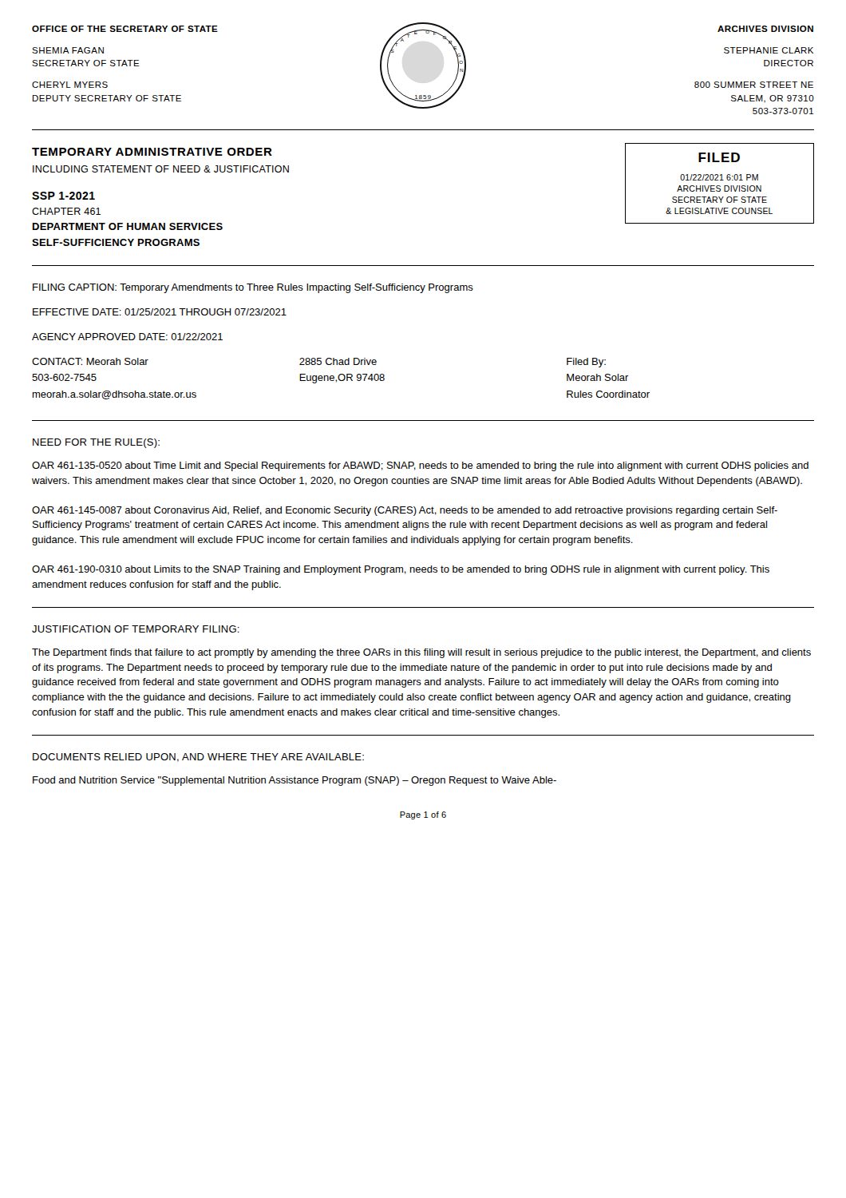Office of the Secretary of State Shemia Fagan Secretary of State Cheryl Myers Deputy Secretary of State
S T A T E O F O R E G O N
1859
Archives Division Stephanie Clark Director 800 Summer Street NE Salem, OR 97310 503-373-0701
Temporary Administrative Order
Including Statement of Need & Justification
SSP 1-2021
Chapter 461
Department of Human Services
Self-Sufficiency Programs
FILED
01/22/2021 6:01 PM
Archives Division
Secretary of State
& Legislative Counsel
FILING CAPTION: Temporary Amendments to Three Rules Impacting Self-Sufficiency Programs
EFFECTIVE DATE: 01/25/2021 THROUGH 07/23/2021
AGENCY APPROVED DATE: 01/22/2021
CONTACT: Meorah Solar
2885 Chad Drive
Filed By:
503-602-7545
Eugene,OR 97408
Meorah Solar
meorah.a.solar@dhsoha.state.or.us
Rules Coordinator
Need for the Rule(s):
OAR 461-135-0520 about Time Limit and Special Requirements for ABAWD; SNAP, needs to be amended to bring the rule into alignment with current ODHS policies and waivers. This amendment makes clear that since October 1, 2020, no Oregon counties are SNAP time limit areas for Able Bodied Adults Without Dependents (ABAWD).
OAR 461-145-0087 about Coronavirus Aid, Relief, and Economic Security (CARES) Act, needs to be amended to add retroactive provisions regarding certain Self-Sufficiency Programs' treatment of certain CARES Act income. This amendment aligns the rule with recent Department decisions as well as program and federal guidance. This rule amendment will exclude FPUC income for certain families and individuals applying for certain program benefits.
OAR 461-190-0310 about Limits to the SNAP Training and Employment Program, needs to be amended to bring ODHS rule in alignment with current policy. This amendment reduces confusion for staff and the public.
Justification of Temporary Filing:
The Department finds that failure to act promptly by amending the three OARs in this filing will result in serious prejudice to the public interest, the Department, and clients of its programs. The Department needs to proceed by temporary rule due to the immediate nature of the pandemic in order to put into rule decisions made by and guidance received from federal and state government and ODHS program managers and analysts. Failure to act immediately will delay the OARs from coming into compliance with the the guidance and decisions. Failure to act immediately could also create conflict between agency OAR and agency action and guidance, creating confusion for staff and the public. This rule amendment enacts and makes clear critical and time-sensitive changes.
Documents Relied Upon, and where they are available:
Food and Nutrition Service "Supplemental Nutrition Assistance Program (SNAP) – Oregon Request to Waive Able-
Page 1 of 6